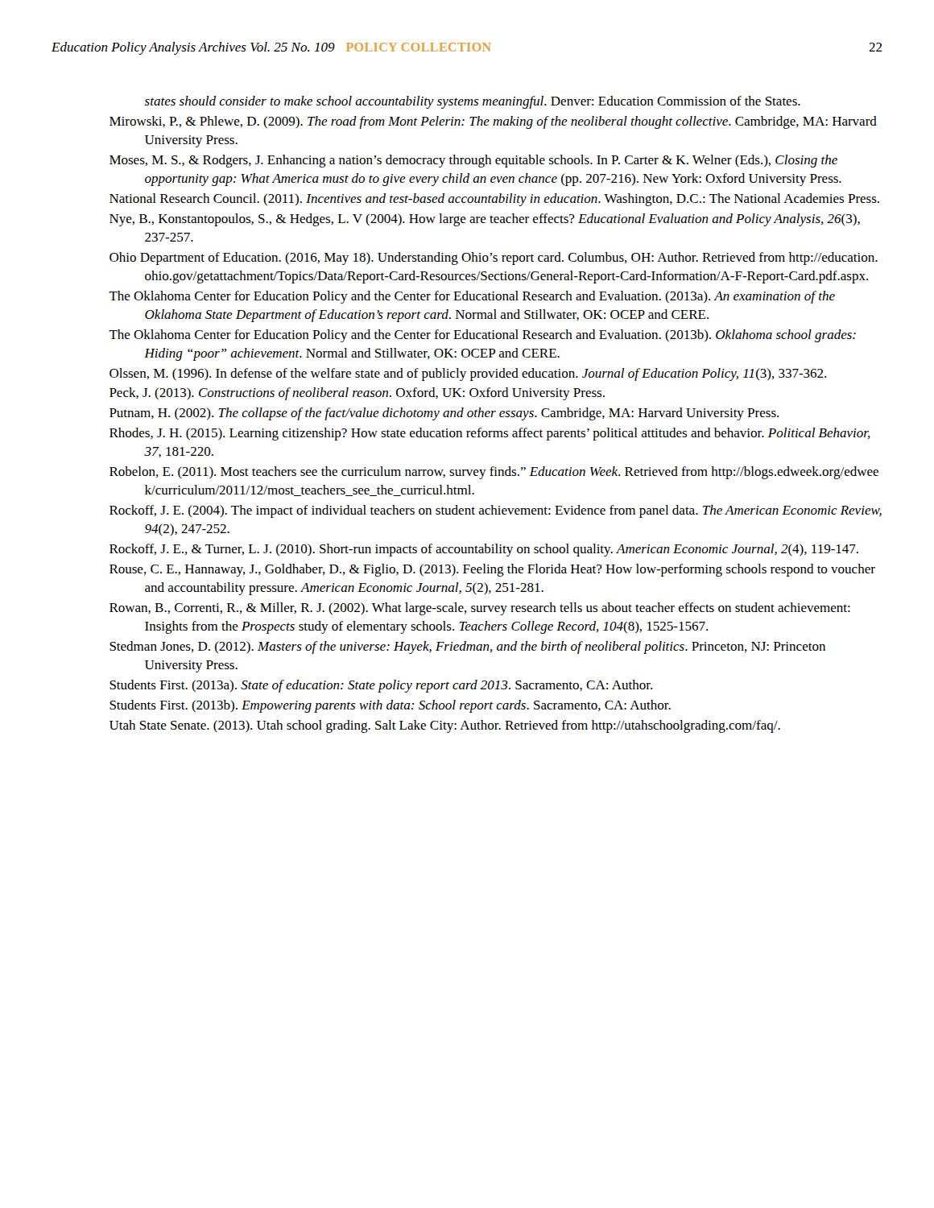Education Policy Analysis Archives Vol. 25 No. 109 Policy Collection
22
states should consider to make school accountability systems meaningful. Denver: Education Commission of the States.
Mirowski, P., & Phlewe, D. (2009). The road from Mont Pelerin: The making of the neoliberal thought collective. Cambridge, MA: Harvard University Press.
Moses, M. S., & Rodgers, J. Enhancing a nation’s democracy through equitable schools. In P. Carter & K. Welner (Eds.), Closing the opportunity gap: What America must do to give every child an even chance (pp. 207-216). New York: Oxford University Press.
National Research Council. (2011). Incentives and test-based accountability in education. Washington, D.C.: The National Academies Press.
Nye, B., Konstantopoulos, S., & Hedges, L. V (2004). How large are teacher effects? Educational Evaluation and Policy Analysis, 26(3), 237-257.
Ohio Department of Education. (2016, May 18). Understanding Ohio’s report card. Columbus, OH: Author. Retrieved from http://education.ohio.gov/getattachment/Topics/Data/Report-Card-Resources/Sections/General-Report-Card-Information/A-F-Report-Card.pdf.aspx.
The Oklahoma Center for Education Policy and the Center for Educational Research and Evaluation. (2013a). An examination of the Oklahoma State Department of Education’s report card. Normal and Stillwater, OK: OCEP and CERE.
The Oklahoma Center for Education Policy and the Center for Educational Research and Evaluation. (2013b). Oklahoma school grades: Hiding “poor” achievement. Normal and Stillwater, OK: OCEP and CERE.
Olssen, M. (1996). In defense of the welfare state and of publicly provided education. Journal of Education Policy, 11(3), 337-362.
Peck, J. (2013). Constructions of neoliberal reason. Oxford, UK: Oxford University Press.
Putnam, H. (2002). The collapse of the fact/value dichotomy and other essays. Cambridge, MA: Harvard University Press.
Rhodes, J. H. (2015). Learning citizenship? How state education reforms affect parents’ political attitudes and behavior. Political Behavior, 37, 181-220.
Robelon, E. (2011). Most teachers see the curriculum narrow, survey finds.” Education Week. Retrieved from http://blogs.edweek.org/edweek/curriculum/2011/12/most_teachers_see_the_curricul.html.
Rockoff, J. E. (2004). The impact of individual teachers on student achievement: Evidence from panel data. The American Economic Review, 94(2), 247-252.
Rockoff, J. E., & Turner, L. J. (2010). Short-run impacts of accountability on school quality. American Economic Journal, 2(4), 119-147.
Rouse, C. E., Hannaway, J., Goldhaber, D., & Figlio, D. (2013). Feeling the Florida Heat? How low-performing schools respond to voucher and accountability pressure. American Economic Journal, 5(2), 251-281.
Rowan, B., Correnti, R., & Miller, R. J. (2002). What large-scale, survey research tells us about teacher effects on student achievement: Insights from the Prospects study of elementary schools. Teachers College Record, 104(8), 1525-1567.
Stedman Jones, D. (2012). Masters of the universe: Hayek, Friedman, and the birth of neoliberal politics. Princeton, NJ: Princeton University Press.
Students First. (2013a). State of education: State policy report card 2013. Sacramento, CA: Author.
Students First. (2013b). Empowering parents with data: School report cards. Sacramento, CA: Author.
Utah State Senate. (2013). Utah school grading. Salt Lake City: Author. Retrieved from http://utahschoolgrading.com/faq/.